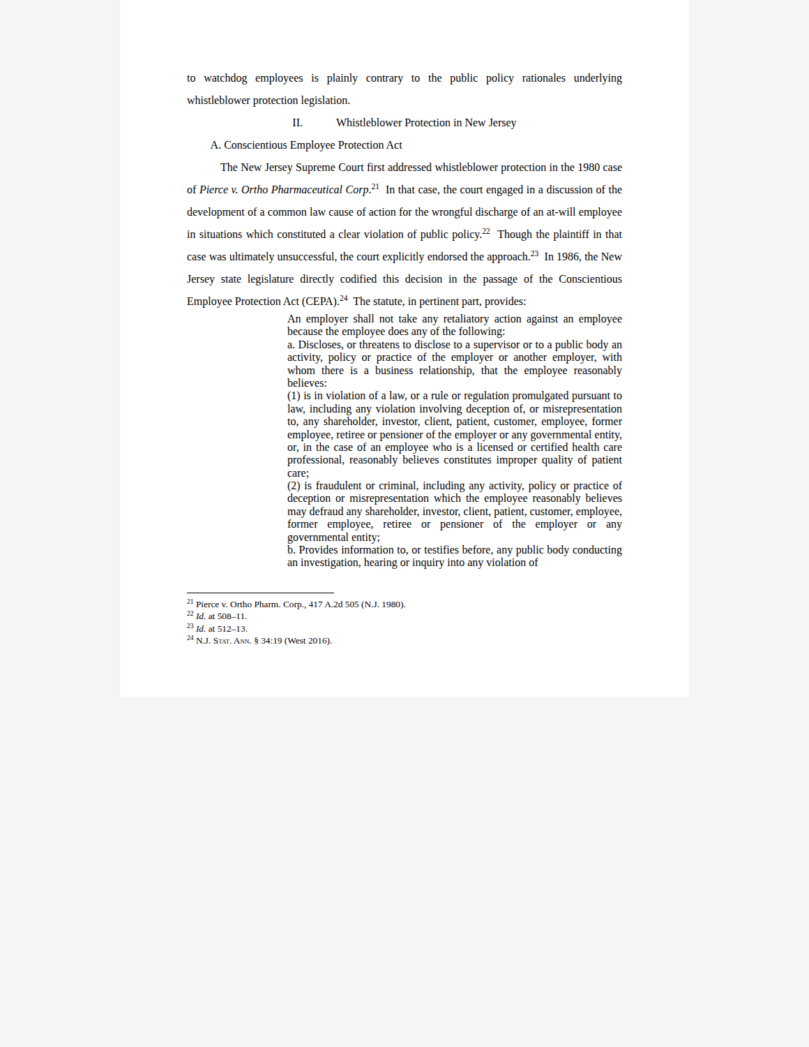to watchdog employees is plainly contrary to the public policy rationales underlying whistleblower protection legislation.
II. Whistleblower Protection in New Jersey
A. Conscientious Employee Protection Act
The New Jersey Supreme Court first addressed whistleblower protection in the 1980 case of Pierce v. Ortho Pharmaceutical Corp.21 In that case, the court engaged in a discussion of the development of a common law cause of action for the wrongful discharge of an at-will employee in situations which constituted a clear violation of public policy.22 Though the plaintiff in that case was ultimately unsuccessful, the court explicitly endorsed the approach.23 In 1986, the New Jersey state legislature directly codified this decision in the passage of the Conscientious Employee Protection Act (CEPA).24 The statute, in pertinent part, provides:
An employer shall not take any retaliatory action against an employee because the employee does any of the following:
a. Discloses, or threatens to disclose to a supervisor or to a public body an activity, policy or practice of the employer or another employer, with whom there is a business relationship, that the employee reasonably believes:
(1) is in violation of a law, or a rule or regulation promulgated pursuant to law, including any violation involving deception of, or misrepresentation to, any shareholder, investor, client, patient, customer, employee, former employee, retiree or pensioner of the employer or any governmental entity, or, in the case of an employee who is a licensed or certified health care professional, reasonably believes constitutes improper quality of patient care;
(2) is fraudulent or criminal, including any activity, policy or practice of deception or misrepresentation which the employee reasonably believes may defraud any shareholder, investor, client, patient, customer, employee, former employee, retiree or pensioner of the employer or any governmental entity;
b. Provides information to, or testifies before, any public body conducting an investigation, hearing or inquiry into any violation of
21 Pierce v. Ortho Pharm. Corp., 417 A.2d 505 (N.J. 1980).
22 Id. at 508–11.
23 Id. at 512–13.
24 N.J. Stat. Ann. § 34:19 (West 2016).